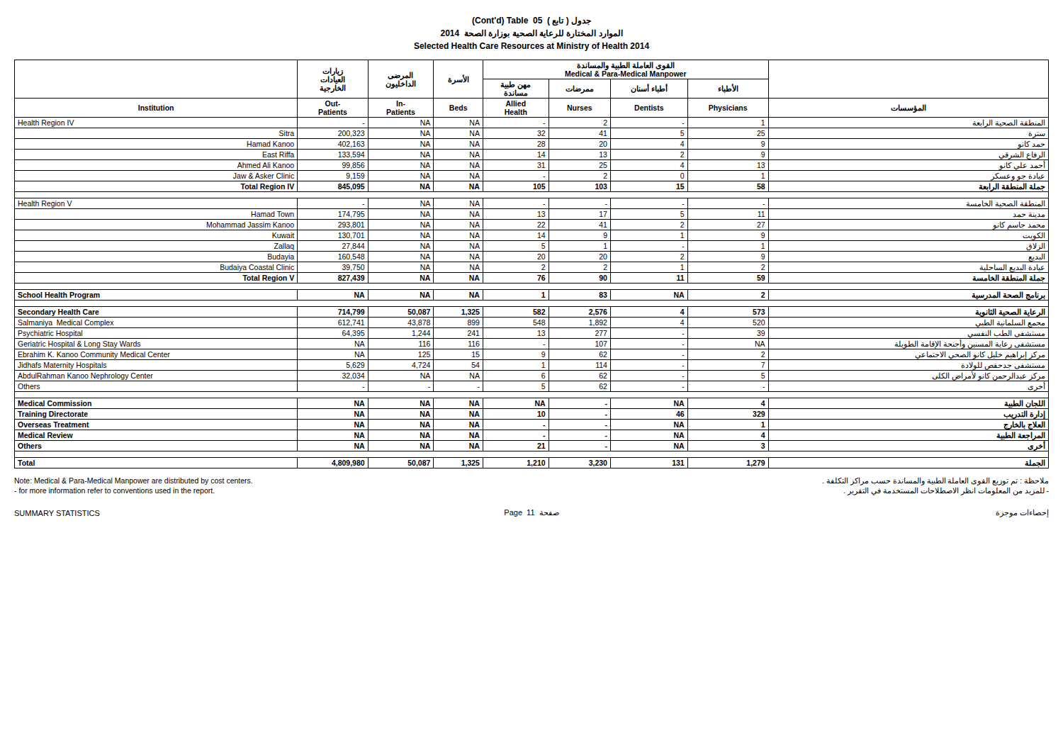(Cont'd) Table 05 جدول ( تابع )
الموارد المختارة للرعاية الصحية بوزارة الصحة 2014
Selected Health Care Resources at Ministry of Health 2014
| | زيارات العيادات الخارجية | المرضى الداخليون | الأسرة | القوى العاملة الطبية والمساندة Medical & Para-Medical Manpower | |
| --- | --- | --- | --- | --- | --- |
| مهن طبية مساندة | ممرضات | أطباء أسنان | الأطباء |
| Institution | Out- Patients | In- Patients | Beds | Allied Health | Nurses | Dentists | Physicians | المؤسسات |
| Health Region IV | - | NA | NA | - | 2 | - | 1 | المنطقة الصحية الرابعة |
| Sitra | 200,323 | NA | NA | 32 | 41 | 5 | 25 | سترة |
| Hamad Kanoo | 402,163 | NA | NA | 28 | 20 | 4 | 9 | حمد كانو |
| East Riffa | 133,594 | NA | NA | 14 | 13 | 2 | 9 | الرفاع الشرقي |
| Ahmed Ali Kanoo | 99,856 | NA | NA | 31 | 25 | 4 | 13 | أحمد علي كانو |
| Jaw & Asker Clinic | 9,159 | NA | NA | - | 2 | 0 | 1 | عيادة جو وعسكر |
| Total Region IV | 845,095 | NA | NA | 105 | 103 | 15 | 58 | جملة المنطقة الرابعة |
| Health Region V | - | NA | NA | - | - | - | - | المنطقة الصحية الخامسة |
| Hamad Town | 174,795 | NA | NA | 13 | 17 | 5 | 11 | مدينة حمد |
| Mohammad Jassim Kanoo | 293,801 | NA | NA | 22 | 41 | 2 | 27 | محمد جاسم كانو |
| Kuwait | 130,701 | NA | NA | 14 | 9 | 1 | 9 | الكويت |
| Zallaq | 27,844 | NA | NA | 5 | 1 | - | 1 | الزلاق |
| Budayia | 160,548 | NA | NA | 20 | 20 | 2 | 9 | البديع |
| Budaiya Coastal Clinic | 39,750 | NA | NA | 2 | 2 | 1 | 2 | عيادة البديع الساحلية |
| Total Region V | 827,439 | NA | NA | 76 | 90 | 11 | 59 | جملة المنطقة الخامسة |
| School Health Program | NA | NA | NA | 1 | 83 | NA | 2 | برنامج الصحة المدرسية |
| Secondary Health Care | 714,799 | 50,087 | 1,325 | 582 | 2,576 | 4 | 573 | الرعاية الصحية الثانوية |
| Salmaniya Medical Complex | 612,741 | 43,878 | 899 | 548 | 1,892 | 4 | 520 | مجمع السلمانية الطبي |
| Psychiatric Hospital | 64,395 | 1,244 | 241 | 13 | 277 | - | 39 | مستشفى الطب النفسي |
| Geriatric Hospital & Long Stay Wards | NA | 116 | 116 | - | 107 | - | NA | مستشفى رعاية المسنين وأجنحة الإقامة الطويلة |
| Ebrahim K. Kanoo Community Medical Center | NA | 125 | 15 | 9 | 62 | - | 2 | مركز إبراهيم خليل كانو الصحي الاجتماعي |
| Jidhafs Maternity Hospitals | 5,629 | 4,724 | 54 | 1 | 114 | - | 7 | مستشفى جدحفص للولادة |
| AbdulRahman Kanoo Nephrology Center | 32,034 | NA | NA | 6 | 62 | - | 5 | مركز عبدالرحمن كانو لأمراض الكلى |
| Others | - | - | - | 5 | 62 | - | - | أخرى |
| Medical Commission | NA | NA | NA | NA | - | NA | 4 | اللجان الطبية |
| Training Directorate | NA | NA | NA | 10 | - | 46 | 329 | إدارة التدريب |
| Overseas Treatment | NA | NA | NA | - | - | NA | 1 | العلاج بالخارج |
| Medical Review | NA | NA | NA | - | - | NA | 4 | المراجعة الطبية |
| Others | NA | NA | NA | 21 | - | NA | 3 | أخرى |
| Total | 4,809,980 | 50,087 | 1,325 | 1,210 | 3,230 | 131 | 1,279 | الجملة |
| Note: Medical & Para-Medical Manpower are distributed by cost centers. | ملاحظة : تم توزيع القوى العاملة الطبية والمساندة حسب مراكز التكلفة . |
| - for more information refer to conventions used in the report. | - للمزيد من المعلومات انظر الاصطلاحات المستخدمة في التقرير . |
| SUMMARY STATISTICS | Page 11 صفحة | إحصاءات موجزة |